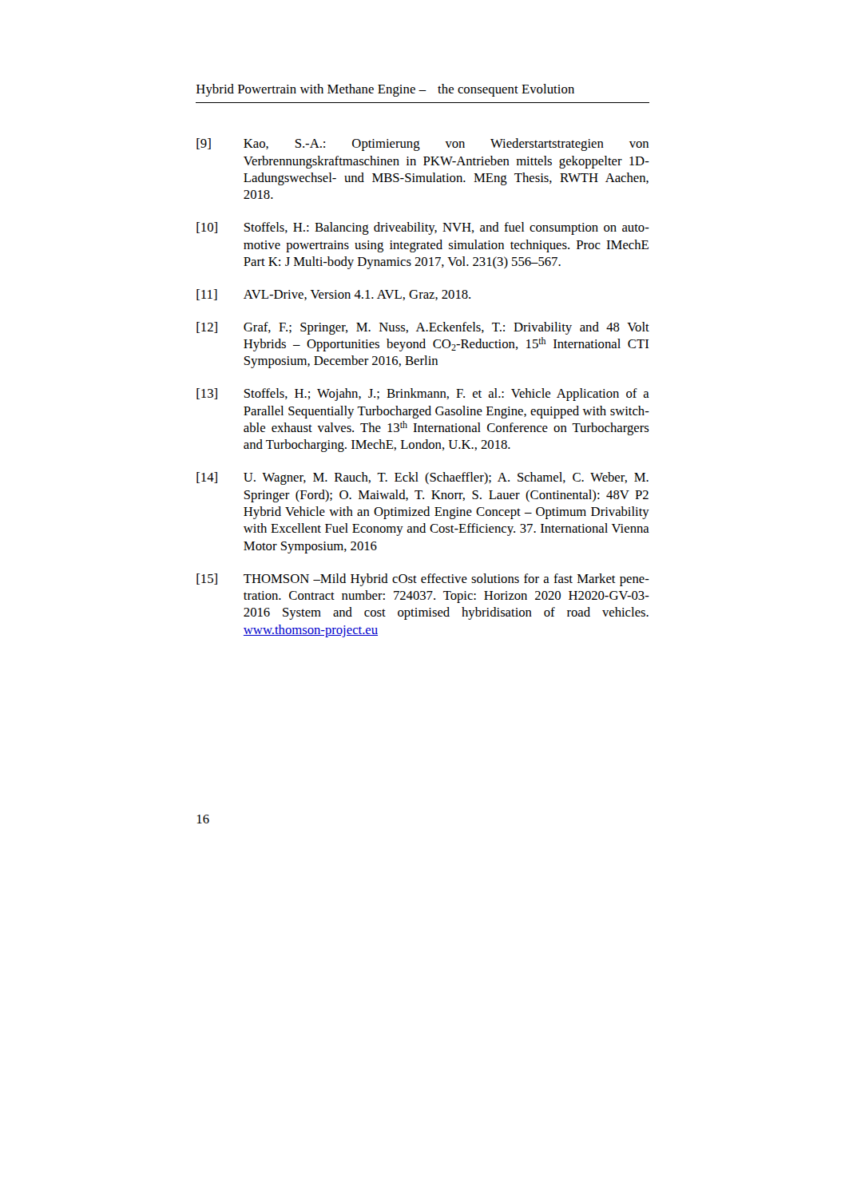Hybrid Powertrain with Methane Engine – the consequent Evolution
[9] Kao, S.-A.: Optimierung von Wiederstartstrategien von Verbrennungskraftmaschinen in PKW-Antrieben mittels gekoppelter 1D-Ladungswechsel- und MBS-Simulation. MEng Thesis, RWTH Aachen, 2018.
[10] Stoffels, H.: Balancing driveability, NVH, and fuel consumption on automotive powertrains using integrated simulation techniques. Proc IMechE Part K: J Multi-body Dynamics 2017, Vol. 231(3) 556–567.
[11] AVL-Drive, Version 4.1. AVL, Graz, 2018.
[12] Graf, F.; Springer, M. Nuss, A.Eckenfels, T.: Drivability and 48 Volt Hybrids – Opportunities beyond CO2-Reduction, 15th International CTI Symposium, December 2016, Berlin
[13] Stoffels, H.; Wojahn, J.; Brinkmann, F. et al.: Vehicle Application of a Parallel Sequentially Turbocharged Gasoline Engine, equipped with switchable exhaust valves. The 13th International Conference on Turbochargers and Turbocharging. IMechE, London, U.K., 2018.
[14] U. Wagner, M. Rauch, T. Eckl (Schaeffler); A. Schamel, C. Weber, M. Springer (Ford); O. Maiwald, T. Knorr, S. Lauer (Continental): 48V P2 Hybrid Vehicle with an Optimized Engine Concept – Optimum Drivability with Excellent Fuel Economy and Cost-Efficiency. 37. International Vienna Motor Symposium, 2016
[15] THOMSON –Mild Hybrid cOst effective solutions for a fast Market penetration. Contract number: 724037. Topic: Horizon 2020 H2020-GV-03-2016 System and cost optimised hybridisation of road vehicles. www.thomson-project.eu
16